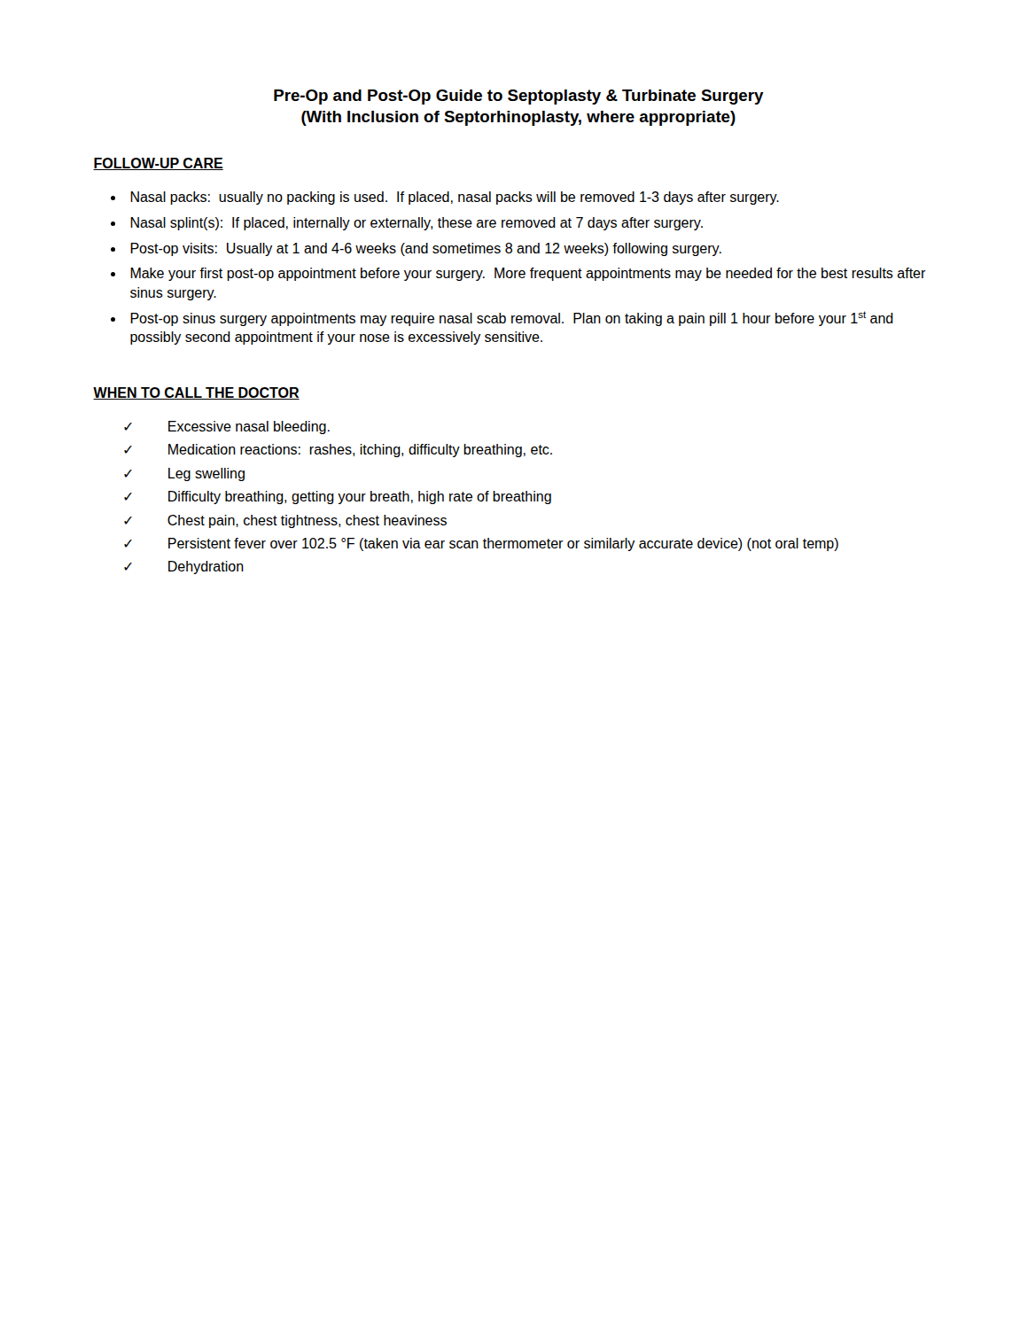Pre-Op and Post-Op Guide to Septoplasty & Turbinate Surgery
(With Inclusion of Septorhinoplasty, where appropriate)
FOLLOW-UP CARE
Nasal packs: usually no packing is used. If placed, nasal packs will be removed 1-3 days after surgery.
Nasal splint(s): If placed, internally or externally, these are removed at 7 days after surgery.
Post-op visits: Usually at 1 and 4-6 weeks (and sometimes 8 and 12 weeks) following surgery.
Make your first post-op appointment before your surgery. More frequent appointments may be needed for the best results after sinus surgery.
Post-op sinus surgery appointments may require nasal scab removal. Plan on taking a pain pill 1 hour before your 1st and possibly second appointment if your nose is excessively sensitive.
WHEN TO CALL THE DOCTOR
Excessive nasal bleeding.
Medication reactions: rashes, itching, difficulty breathing, etc.
Leg swelling
Difficulty breathing, getting your breath, high rate of breathing
Chest pain, chest tightness, chest heaviness
Persistent fever over 102.5 °F (taken via ear scan thermometer or similarly accurate device) (not oral temp)
Dehydration